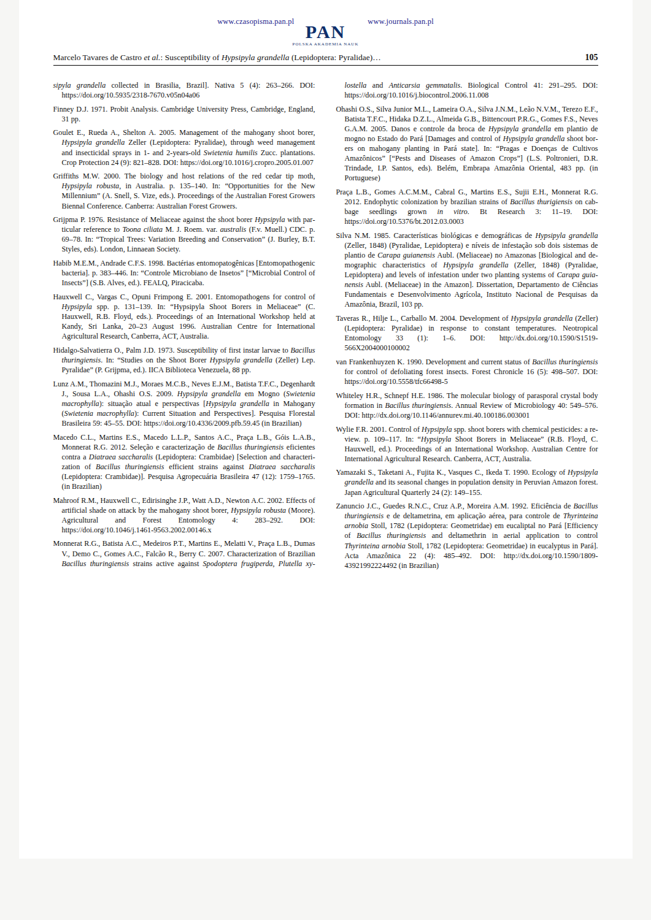www.czasopisma.pan.pl www.journals.pan.pl
PANPOLSKA AKADEMIA NAUK
Marcelo Tavares de Castro et al.: Susceptibility of Hypsipyla grandella (Lepidoptera: Pyralidae)…
105
sipyla grandella collected in Brasilia, Brazil]. Nativa 5 (4): 263–266. DOI: https://doi.org/10.5935/2318-7670.v05n04a06
Finney D.J. 1971. Probit Analysis. Cambridge University Press, Cambridge, England, 31 pp.
Goulet E., Rueda A., Shelton A. 2005. Management of the mahogany shoot borer, Hypsipyla grandella Zeller (Lepidoptera: Pyralidae), through weed management and insecticidal sprays in 1- and 2-years-old Swietenia humilis Zucc. plantations. Crop Protection 24 (9): 821–828. DOI: https://doi.org/10.1016/j.cropro.2005.01.007
Griffiths M.W. 2000. The biology and host relations of the red cedar tip moth, Hypsipyla robusta, in Australia. p. 135–140. In: “Opportunities for the New Millennium” (A. Snell, S. Vize, eds.). Proceedings of the Australian Forest Growers Biennal Conference. Canberra: Australian Forest Growers.
Grijpma P. 1976. Resistance of Meliaceae against the shoot borer Hypsipyla with particular reference to Toona ciliata M. J. Roem. var. australis (F.v. Muell.) CDC. p. 69–78. In: “Tropical Trees: Variation Breeding and Conservation” (J. Burley, B.T. Styles, eds). London, Linnaean Society.
Habib M.E.M., Andrade C.F.S. 1998. Bactérias entomopatogênicas [Entomopathogenic bacteria]. p. 383–446. In: “Controle Microbiano de Insetos” [“Microbial Control of Insects”] (S.B. Alves, ed.). FEALQ, Piracicaba.
Hauxwell C., Vargas C., Opuni Frimpong E. 2001. Entomopathogens for control of Hypsipyla spp. p. 131–139. In: “Hypsipyla Shoot Borers in Meliaceae” (C. Hauxwell, R.B. Floyd, eds.). Proceedings of an International Workshop held at Kandy, Sri Lanka, 20–23 August 1996. Australian Centre for International Agricultural Research, Canberra, ACT, Australia.
Hidalgo-Salvatierra O., Palm J.D. 1973. Susceptibility of first instar larvae to Bacillus thuringiensis. In: “Studies on the Shoot Borer Hypsipyla grandella (Zeller) Lep. Pyralidae” (P. Grijpma, ed.). IICA Biblioteca Venezuela, 88 pp.
Lunz A.M., Thomazini M.J., Moraes M.C.B., Neves E.J.M., Batista T.F.C., Degenhardt J., Sousa L.A., Ohashi O.S. 2009. Hypsipyla grandella em Mogno (Swietenia macrophylla): situação atual e perspectivas [Hypsipyla grandella in Mahogany (Swietenia macrophylla): Current Situation and Perspectives]. Pesquisa Florestal Brasileira 59: 45–55. DOI: https://doi.org/10.4336/2009.pfb.59.45 (in Brazilian)
Macedo C.L., Martins E.S., Macedo L.L.P., Santos A.C., Praça L.B., Góis L.A.B., Monnerat R.G. 2012. Seleção e caracterização de Bacillus thuringiensis eficientes contra a Diatraea saccharalis (Lepidoptera: Crambidae) [Selection and characterization of Bacillus thuringiensis efficient strains against Diatraea saccharalis (Lepidoptera: Crambidae)]. Pesquisa Agropecuária Brasileira 47 (12): 1759–1765. (in Brazilian)
Mahroof R.M., Hauxwell C., Edirisinghe J.P., Watt A.D., Newton A.C. 2002. Effects of artificial shade on attack by the mahogany shoot borer, Hypsipyla robusta (Moore). Agricultural and Forest Entomology 4: 283–292. DOI: https://doi.org/10.1046/j.1461-9563.2002.00146.x
Monnerat R.G., Batista A.C., Medeiros P.T., Martins E., Melatti V., Praça L.B., Dumas V., Demo C., Gomes A.C., Falcão R., Berry C. 2007. Characterization of Brazilian Bacillus thuringiensis strains active against Spodoptera frugiperda, Plutella xylostella and Anticarsia gemmatalis. Biological Control 41: 291–295. DOI: https://doi.org/10.1016/j.biocontrol.2006.11.008
Ohashi O.S., Silva Junior M.L., Lameira O.A., Silva J.N.M., Leão N.V.M., Terezo E.F., Batista T.F.C., Hidaka D.Z.L., Almeida G.B., Bittencourt P.R.G., Gomes F.S., Neves G.A.M. 2005. Danos e controle da broca de Hypsipyla grandella em plantio de mogno no Estado do Pará [Damages and control of Hypsipyla grandella shoot borers on mahogany planting in Pará state]. In: “Pragas e Doenças de Cultivos Amazônicos” [“Pests and Diseases of Amazon Crops”] (L.S. Poltronieri, D.R. Trindade, I.P. Santos, eds). Belém, Embrapa Amazônia Oriental, 483 pp. (in Portuguese)
Praça L.B., Gomes A.C.M.M., Cabral G., Martins E.S., Sujii E.H., Monnerat R.G. 2012. Endophytic colonization by brazilian strains of Bacillus thurigiensis on cabbage seedlings grown in vitro. Bt Research 3: 11–19. DOI: https://doi.org/10.5376/bt.2012.03.0003
Silva N.M. 1985. Características biológicas e demográficas de Hypsipyla grandella (Zeller, 1848) (Pyralidae, Lepidoptera) e níveis de infestação sob dois sistemas de plantio de Carapa guianensis Aubl. (Meliaceae) no Amazonas [Biological and demographic characteristics of Hypsipyla grandella (Zeller, 1848) (Pyralidae, Lepidoptera) and levels of infestation under two planting systems of Carapa guianensis Aubl. (Meliaceae) in the Amazon]. Dissertation, Departamento de Ciências Fundamentais e Desenvolvimento Agrícola, Instituto Nacional de Pesquisas da Amazônia, Brazil, 103 pp.
Taveras R., Hilje L., Carballo M. 2004. Development of Hypsipyla grandella (Zeller) (Lepidoptera: Pyralidae) in response to constant temperatures. Neotropical Entomology 33 (1): 1–6. DOI: http://dx.doi.org/10.1590/S1519-566X2004000100002
van Frankenhuyzen K. 1990. Development and current status of Bacillus thuringiensis for control of defoliating forest insects. Forest Chronicle 16 (5): 498–507. DOI: https://doi.org/10.5558/tfc66498-5
Whiteley H.R., Schnepf H.E. 1986. The molecular biology of parasporal crystal body formation in Bacillus thuringiensis. Annual Review of Microbiology 40: 549–576. DOI: http://dx.doi.org/10.1146/annurev.mi.40.100186.003001
Wylie F.R. 2001. Control of Hypsipyla spp. shoot borers with chemical pesticides: a review. p. 109–117. In: “Hypsipyla Shoot Borers in Meliaceae” (R.B. Floyd, C. Hauxwell, ed.). Proceedings of an International Workshop. Australian Centre for International Agricultural Research. Canberra, ACT, Australia.
Yamazaki S., Taketani A., Fujita K., Vasques C., Ikeda T. 1990. Ecology of Hypsipyla grandella and its seasonal changes in population density in Peruvian Amazon forest. Japan Agricultural Quarterly 24 (2): 149–155.
Zanuncio J.C., Guedes R.N.C., Cruz A.P., Moreira A.M. 1992. Eficiência de Bacillus thuringiensis e de deltametrina, em aplicação aérea, para controle de Thyrinteina arnobia Stoll, 1782 (Lepidoptera: Geometridae) em eucaliptal no Pará [Efficiency of Bacillus thuringiensis and deltamethrin in aerial application to control Thyrinteina arnobia Stoll, 1782 (Lepidoptera: Geometridae) in eucalyptus in Pará]. Acta Amazônica 22 (4): 485–492. DOI: http://dx.doi.org/10.1590/1809-43921992224492 (in Brazilian)